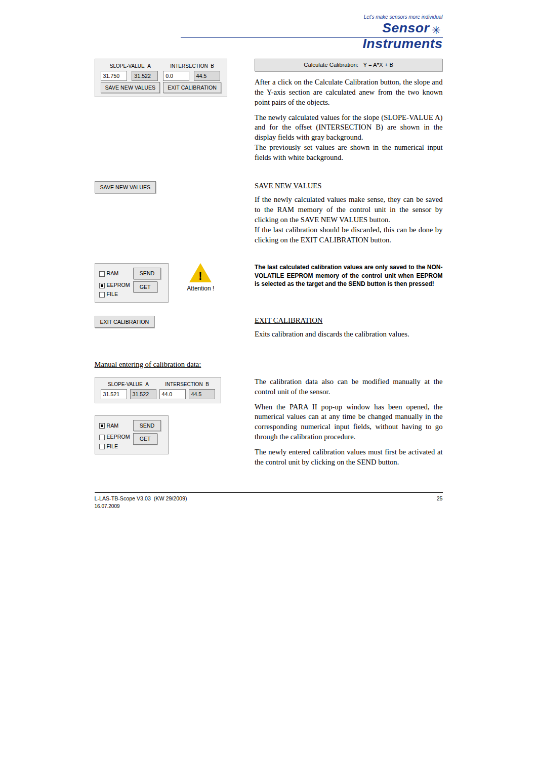Let's make sensors more individual
Sensor✳
Instruments
| SLOPE-VALUE A | INTERSECTION B |
| 31.750 | 31.522 | 0.0 | 44.5 |
| SAVE NEW VALUES | EXIT CALIBRATION |
Calculate Calibration: Y = A*X + B
After a click on the Calculate Calibration button, the slope and the Y-axis section are calculated anew from the two known point pairs of the objects.
The newly calculated values for the slope (SLOPE-VALUE A) and for the offset (INTERSECTION B) are shown in the display fields with gray background.
The previously set values are shown in the numerical input fields with white background.
SAVE NEW VALUES
SAVE NEW VALUES
If the newly calculated values make sense, they can be saved to the RAM memory of the control unit in the sensor by clicking on the SAVE NEW VALUES button.
If the last calibration should be discarded, this can be done by clicking on the EXIT CALIBRATION button.
| RAM | SEND |
| EEPROM | GET |
| FILE |
Attention !
The last calculated calibration values are only saved to the NON-VOLATILE EEPROM memory of the control unit when EEPROM is selected as the target and the SEND button is then pressed!
EXIT CALIBRATION
EXIT CALIBRATION
Exits calibration and discards the calibration values.
Manual entering of calibration data:
| SLOPE-VALUE A | INTERSECTION B |
| 31.521 | 31.522 | 44.0 | 44.5 |
| RAM | SEND |
| EEPROM | GET |
| FILE |
The calibration data also can be modified manually at the control unit of the sensor.
When the PARA II pop-up window has been opened, the numerical values can at any time be changed manually in the corresponding numerical input fields, without having to go through the calibration procedure.
The newly entered calibration values must first be activated at the control unit by clicking on the SEND button.
L-LAS-TB-Scope V3.03 (KW 29/2009)
16.07.2009
25